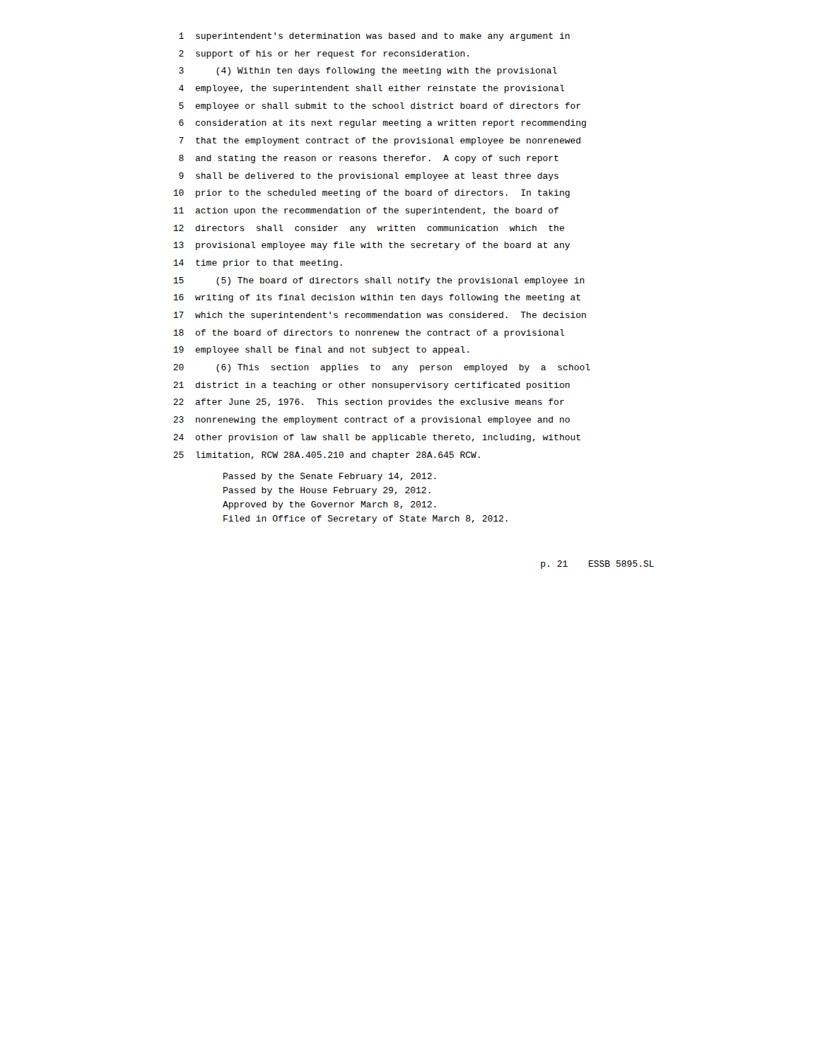superintendent's determination was based and to make any argument in
support of his or her request for reconsideration.
(4) Within ten days following the meeting with the provisional
employee, the superintendent shall either reinstate the provisional
employee or shall submit to the school district board of directors for
consideration at its next regular meeting a written report recommending
that the employment contract of the provisional employee be nonrenewed
and stating the reason or reasons therefor. A copy of such report
shall be delivered to the provisional employee at least three days
prior to the scheduled meeting of the board of directors. In taking
action upon the recommendation of the superintendent, the board of
directors shall consider any written communication which the
provisional employee may file with the secretary of the board at any
time prior to that meeting.
(5) The board of directors shall notify the provisional employee in
writing of its final decision within ten days following the meeting at
which the superintendent's recommendation was considered. The decision
of the board of directors to nonrenew the contract of a provisional
employee shall be final and not subject to appeal.
(6) This section applies to any person employed by a school
district in a teaching or other nonsupervisory certificated position
after June 25, 1976. This section provides the exclusive means for
nonrenewing the employment contract of a provisional employee and no
other provision of law shall be applicable thereto, including, without
limitation, RCW 28A.405.210 and chapter 28A.645 RCW.
Passed by the Senate February 14, 2012.
Passed by the House February 29, 2012.
Approved by the Governor March 8, 2012.
Filed in Office of Secretary of State March 8, 2012.
p. 21 ESSB 5895.SL